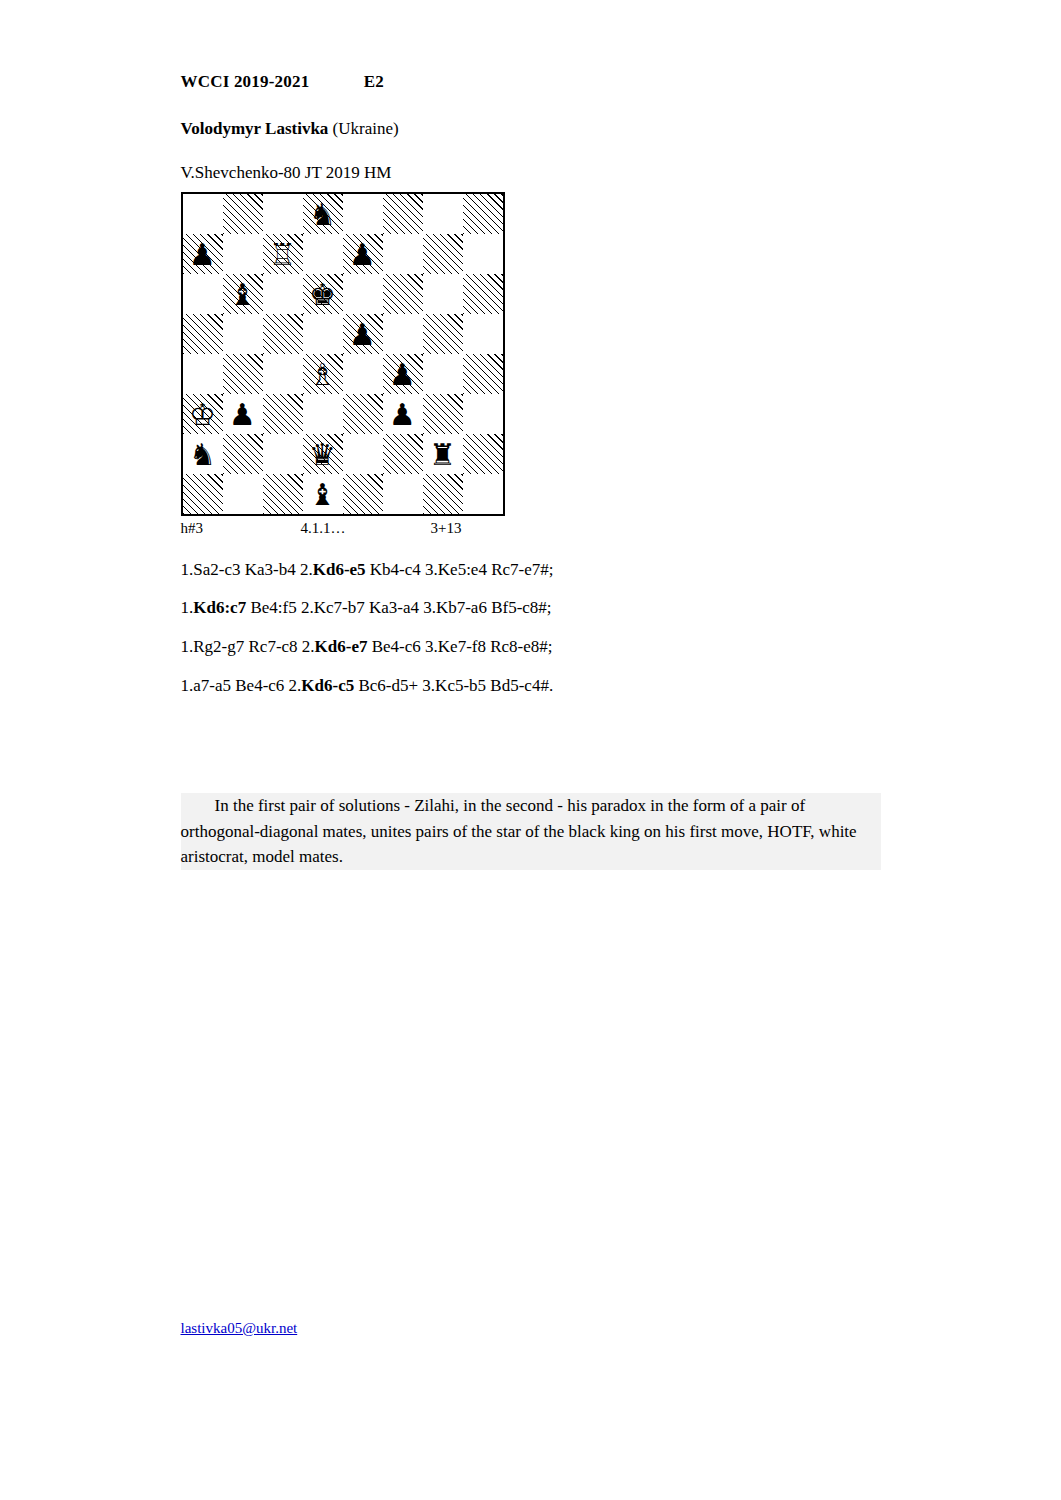WCCI 2019-2021 E2
Volodymyr Lastivka (Ukraine)
V.Shevchenko-80 JT 2019 HM
| | | | ♞ | | | | |
| ♟ | | ♖ | | ♟ | | | |
| | ♝ | | ♚ | | | | |
| | | | | ♟ | | | |
| | | | ♗ | | ♟ | | |
| ♔ | ♟ | | | | ♟ | | |
| ♞ | | | ♛ | | | ♜ | |
| | | | ♝ | | | | |
h#34.1.1…3+13
1.Sa2-c3 Ka3-b4 2.Kd6-e5 Kb4-c4 3.Ke5:e4 Rc7-e7#;
1.Kd6:c7 Be4:f5 2.Kc7-b7 Ka3-a4 3.Kb7-a6 Bf5-c8#;
1.Rg2-g7 Rc7-c8 2.Kd6-e7 Be4-c6 3.Ke7-f8 Rc8-e8#;
1.a7-a5 Be4-c6 2.Kd6-c5 Bc6-d5+ 3.Kc5-b5 Bd5-c4#.
In the first pair of solutions - Zilahi, in the second - his paradox in the form of a pair of orthogonal-diagonal mates, unites pairs of the star of the black king on his first move, HOTF, white aristocrat, model mates.
lastivka05@ukr.net